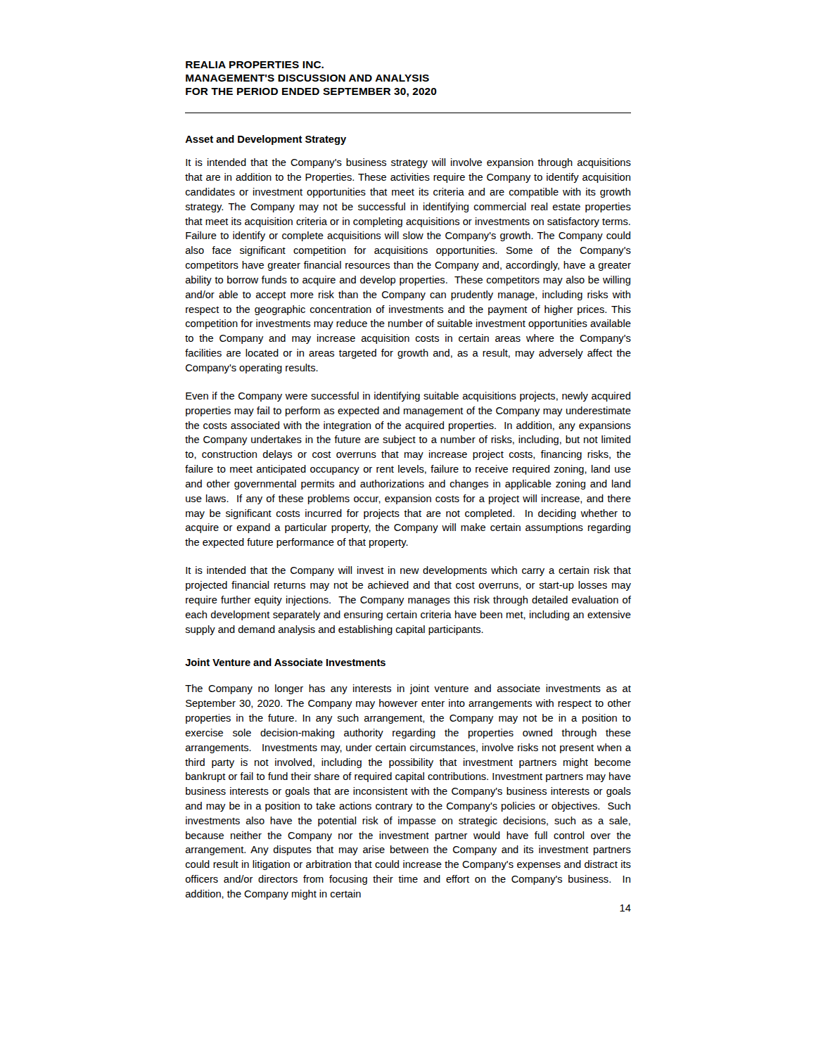REALIA PROPERTIES INC.
MANAGEMENT'S DISCUSSION AND ANALYSIS
FOR THE PERIOD ENDED SEPTEMBER 30, 2020
Asset and Development Strategy
It is intended that the Company's business strategy will involve expansion through acquisitions that are in addition to the Properties. These activities require the Company to identify acquisition candidates or investment opportunities that meet its criteria and are compatible with its growth strategy. The Company may not be successful in identifying commercial real estate properties that meet its acquisition criteria or in completing acquisitions or investments on satisfactory terms. Failure to identify or complete acquisitions will slow the Company's growth. The Company could also face significant competition for acquisitions opportunities. Some of the Company's competitors have greater financial resources than the Company and, accordingly, have a greater ability to borrow funds to acquire and develop properties. These competitors may also be willing and/or able to accept more risk than the Company can prudently manage, including risks with respect to the geographic concentration of investments and the payment of higher prices. This competition for investments may reduce the number of suitable investment opportunities available to the Company and may increase acquisition costs in certain areas where the Company's facilities are located or in areas targeted for growth and, as a result, may adversely affect the Company's operating results.
Even if the Company were successful in identifying suitable acquisitions projects, newly acquired properties may fail to perform as expected and management of the Company may underestimate the costs associated with the integration of the acquired properties. In addition, any expansions the Company undertakes in the future are subject to a number of risks, including, but not limited to, construction delays or cost overruns that may increase project costs, financing risks, the failure to meet anticipated occupancy or rent levels, failure to receive required zoning, land use and other governmental permits and authorizations and changes in applicable zoning and land use laws. If any of these problems occur, expansion costs for a project will increase, and there may be significant costs incurred for projects that are not completed. In deciding whether to acquire or expand a particular property, the Company will make certain assumptions regarding the expected future performance of that property.
It is intended that the Company will invest in new developments which carry a certain risk that projected financial returns may not be achieved and that cost overruns, or start-up losses may require further equity injections. The Company manages this risk through detailed evaluation of each development separately and ensuring certain criteria have been met, including an extensive supply and demand analysis and establishing capital participants.
Joint Venture and Associate Investments
The Company no longer has any interests in joint venture and associate investments as at September 30, 2020. The Company may however enter into arrangements with respect to other properties in the future. In any such arrangement, the Company may not be in a position to exercise sole decision-making authority regarding the properties owned through these arrangements. Investments may, under certain circumstances, involve risks not present when a third party is not involved, including the possibility that investment partners might become bankrupt or fail to fund their share of required capital contributions. Investment partners may have business interests or goals that are inconsistent with the Company's business interests or goals and may be in a position to take actions contrary to the Company's policies or objectives. Such investments also have the potential risk of impasse on strategic decisions, such as a sale, because neither the Company nor the investment partner would have full control over the arrangement. Any disputes that may arise between the Company and its investment partners could result in litigation or arbitration that could increase the Company's expenses and distract its officers and/or directors from focusing their time and effort on the Company's business. In addition, the Company might in certain
14